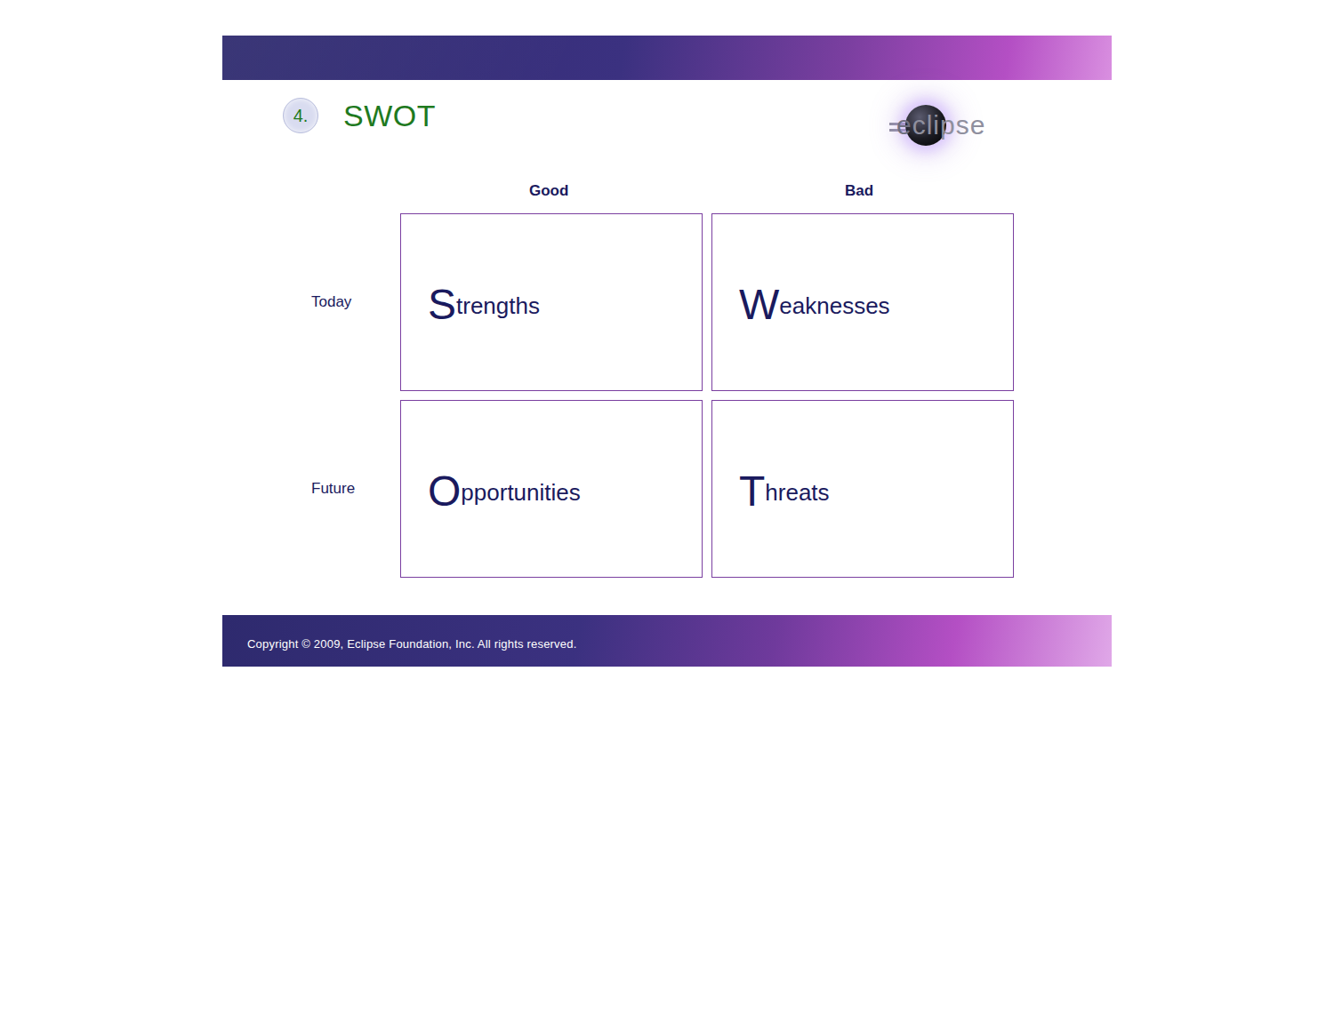4.
SWOT
eclipse
Good
Bad
Today
Future
Strengths
Weaknesses
Opportunities
Threats
Copyright © 2009, Eclipse Foundation, Inc. All rights reserved.